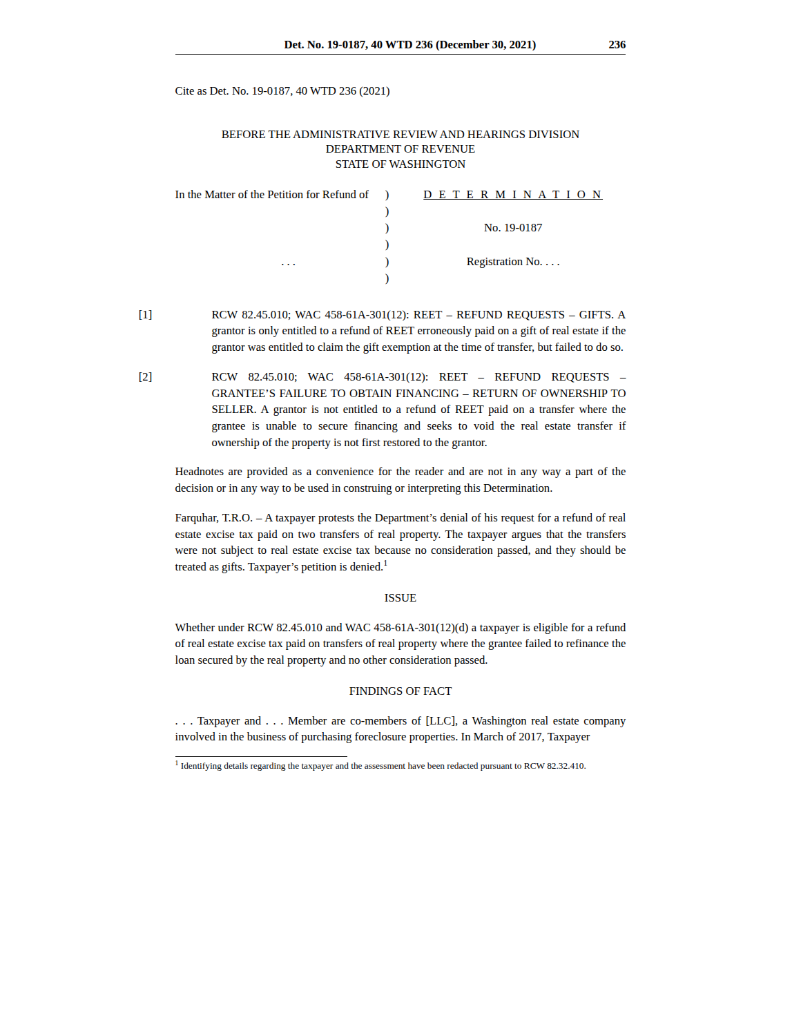Det. No. 19-0187, 40 WTD 236 (December 30, 2021)
236
Cite as Det. No. 19-0187, 40 WTD 236 (2021)
BEFORE THE ADMINISTRATIVE REVIEW AND HEARINGS DIVISION
DEPARTMENT OF REVENUE
STATE OF WASHINGTON
| In the Matter of the Petition for Refund of | ) | D E T E R M I N A T I O N |
| | ) | |
| | ) | No. 19-0187 |
| | ) | |
| . . . | ) | Registration No. . . . |
| | ) | |
[1] RCW 82.45.010; WAC 458-61A-301(12): REET – REFUND REQUESTS – GIFTS. A grantor is only entitled to a refund of REET erroneously paid on a gift of real estate if the grantor was entitled to claim the gift exemption at the time of transfer, but failed to do so.
[2] RCW 82.45.010; WAC 458-61A-301(12): REET – REFUND REQUESTS – GRANTEE’S FAILURE TO OBTAIN FINANCING – RETURN OF OWNERSHIP TO SELLER. A grantor is not entitled to a refund of REET paid on a transfer where the grantee is unable to secure financing and seeks to void the real estate transfer if ownership of the property is not first restored to the grantor.
Headnotes are provided as a convenience for the reader and are not in any way a part of the decision or in any way to be used in construing or interpreting this Determination.
Farquhar, T.R.O. – A taxpayer protests the Department’s denial of his request for a refund of real estate excise tax paid on two transfers of real property. The taxpayer argues that the transfers were not subject to real estate excise tax because no consideration passed, and they should be treated as gifts. Taxpayer’s petition is denied.1
ISSUE
Whether under RCW 82.45.010 and WAC 458-61A-301(12)(d) a taxpayer is eligible for a refund of real estate excise tax paid on transfers of real property where the grantee failed to refinance the loan secured by the real property and no other consideration passed.
FINDINGS OF FACT
. . . Taxpayer and . . . Member are co-members of [LLC], a Washington real estate company involved in the business of purchasing foreclosure properties. In March of 2017, Taxpayer
1 Identifying details regarding the taxpayer and the assessment have been redacted pursuant to RCW 82.32.410.